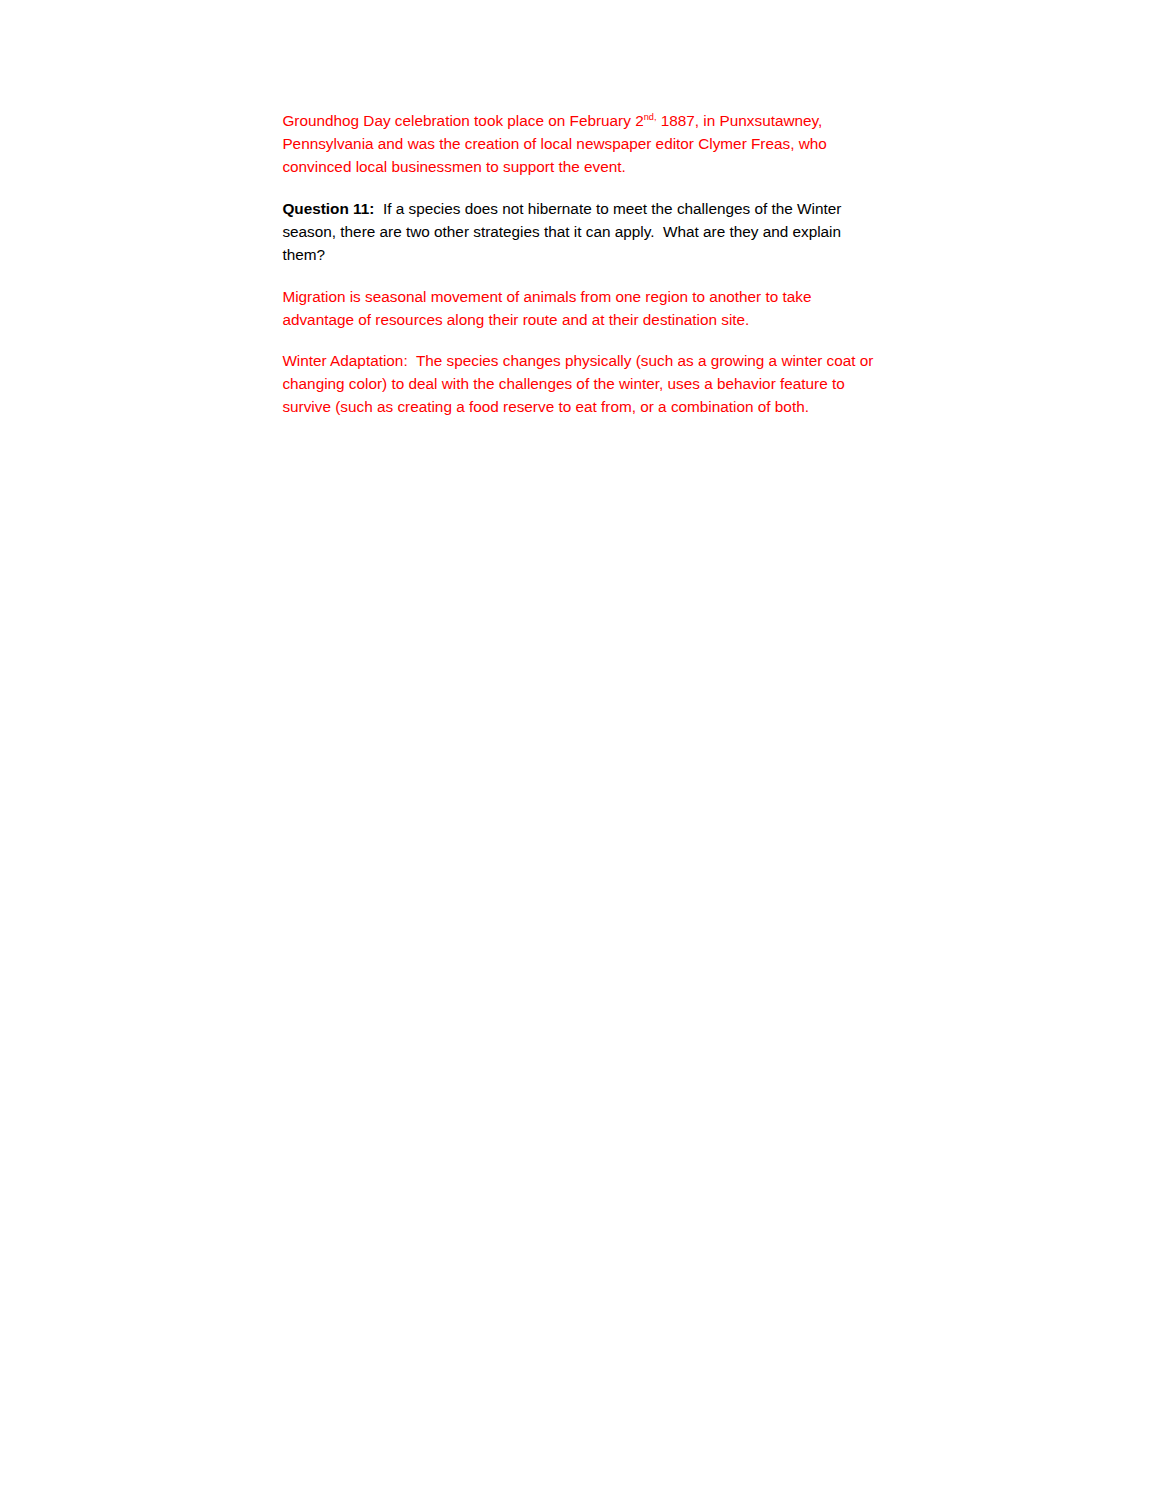Groundhog Day celebration took place on February 2nd, 1887, in Punxsutawney, Pennsylvania and was the creation of local newspaper editor Clymer Freas, who convinced local businessmen to support the event.
Question 11: If a species does not hibernate to meet the challenges of the Winter season, there are two other strategies that it can apply. What are they and explain them?
Migration is seasonal movement of animals from one region to another to take advantage of resources along their route and at their destination site.
Winter Adaptation: The species changes physically (such as a growing a winter coat or changing color) to deal with the challenges of the winter, uses a behavior feature to survive (such as creating a food reserve to eat from, or a combination of both.